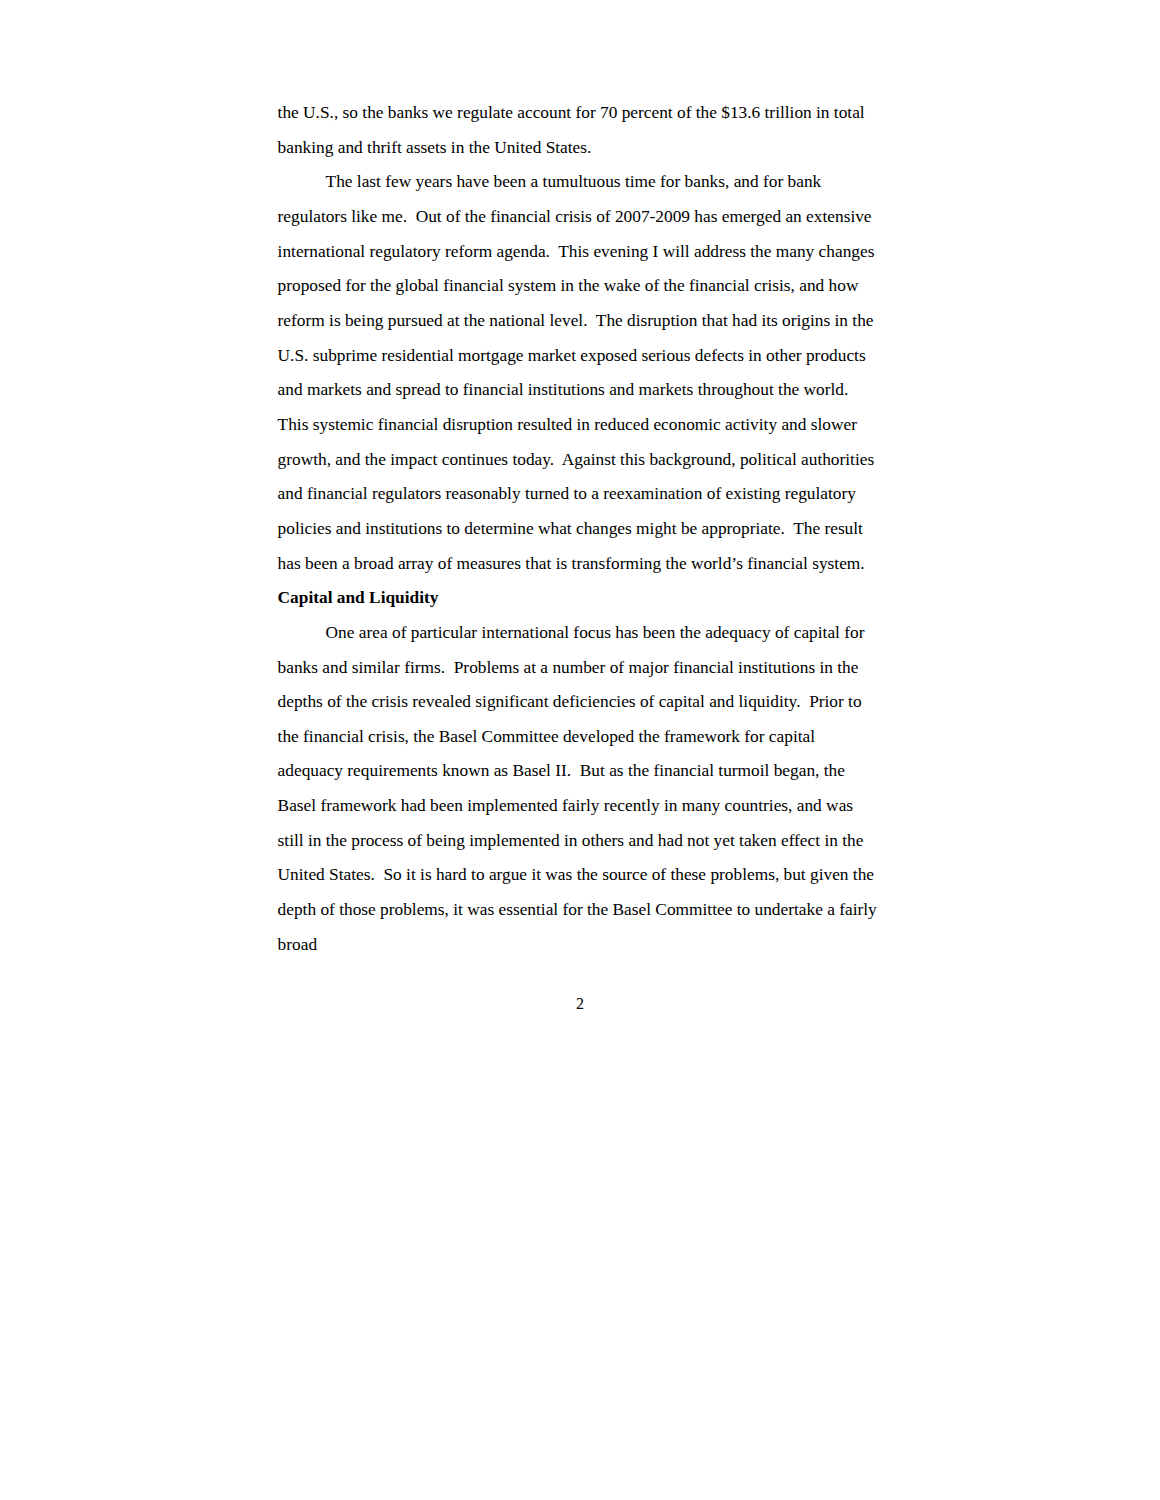the U.S., so the banks we regulate account for 70 percent of the $13.6 trillion in total banking and thrift assets in the United States.
The last few years have been a tumultuous time for banks, and for bank regulators like me. Out of the financial crisis of 2007-2009 has emerged an extensive international regulatory reform agenda. This evening I will address the many changes proposed for the global financial system in the wake of the financial crisis, and how reform is being pursued at the national level. The disruption that had its origins in the U.S. subprime residential mortgage market exposed serious defects in other products and markets and spread to financial institutions and markets throughout the world. This systemic financial disruption resulted in reduced economic activity and slower growth, and the impact continues today. Against this background, political authorities and financial regulators reasonably turned to a reexamination of existing regulatory policies and institutions to determine what changes might be appropriate. The result has been a broad array of measures that is transforming the world’s financial system.
Capital and Liquidity
One area of particular international focus has been the adequacy of capital for banks and similar firms. Problems at a number of major financial institutions in the depths of the crisis revealed significant deficiencies of capital and liquidity. Prior to the financial crisis, the Basel Committee developed the framework for capital adequacy requirements known as Basel II. But as the financial turmoil began, the Basel framework had been implemented fairly recently in many countries, and was still in the process of being implemented in others and had not yet taken effect in the United States. So it is hard to argue it was the source of these problems, but given the depth of those problems, it was essential for the Basel Committee to undertake a fairly broad
2